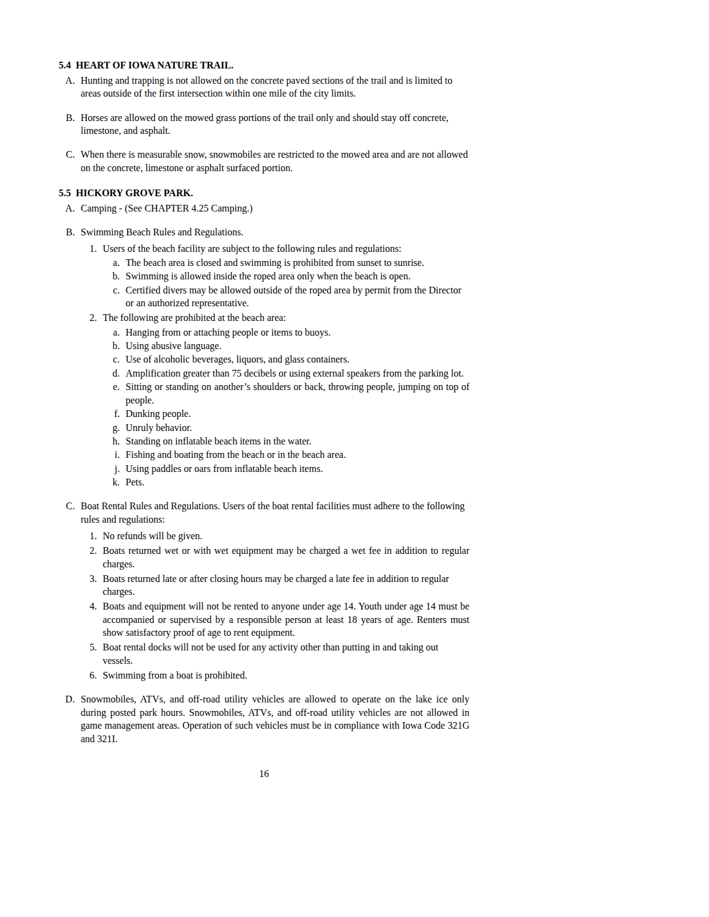5.4 HEART OF IOWA NATURE TRAIL.
Hunting and trapping is not allowed on the concrete paved sections of the trail and is limited to areas outside of the first intersection within one mile of the city limits.
Horses are allowed on the mowed grass portions of the trail only and should stay off concrete, limestone, and asphalt.
When there is measurable snow, snowmobiles are restricted to the mowed area and are not allowed on the concrete, limestone or asphalt surfaced portion.
5.5 HICKORY GROVE PARK.
Camping - (See CHAPTER 4.25 Camping.)
Swimming Beach Rules and Regulations.
Users of the beach facility are subject to the following rules and regulations:
The beach area is closed and swimming is prohibited from sunset to sunrise.
Swimming is allowed inside the roped area only when the beach is open.
Certified divers may be allowed outside of the roped area by permit from the Director or an authorized representative.
The following are prohibited at the beach area:
Hanging from or attaching people or items to buoys.
Using abusive language.
Use of alcoholic beverages, liquors, and glass containers.
Amplification greater than 75 decibels or using external speakers from the parking lot.
Sitting or standing on another’s shoulders or back, throwing people, jumping on top of people.
Dunking people.
Unruly behavior.
Standing on inflatable beach items in the water.
Fishing and boating from the beach or in the beach area.
Using paddles or oars from inflatable beach items.
Pets.
Boat Rental Rules and Regulations. Users of the boat rental facilities must adhere to the following rules and regulations:
No refunds will be given.
Boats returned wet or with wet equipment may be charged a wet fee in addition to regular charges.
Boats returned late or after closing hours may be charged a late fee in addition to regular charges.
Boats and equipment will not be rented to anyone under age 14. Youth under age 14 must be accompanied or supervised by a responsible person at least 18 years of age. Renters must show satisfactory proof of age to rent equipment.
Boat rental docks will not be used for any activity other than putting in and taking out vessels.
Swimming from a boat is prohibited.
Snowmobiles, ATVs, and off-road utility vehicles are allowed to operate on the lake ice only during posted park hours. Snowmobiles, ATVs, and off-road utility vehicles are not allowed in game management areas. Operation of such vehicles must be in compliance with Iowa Code 321G and 321I.
16